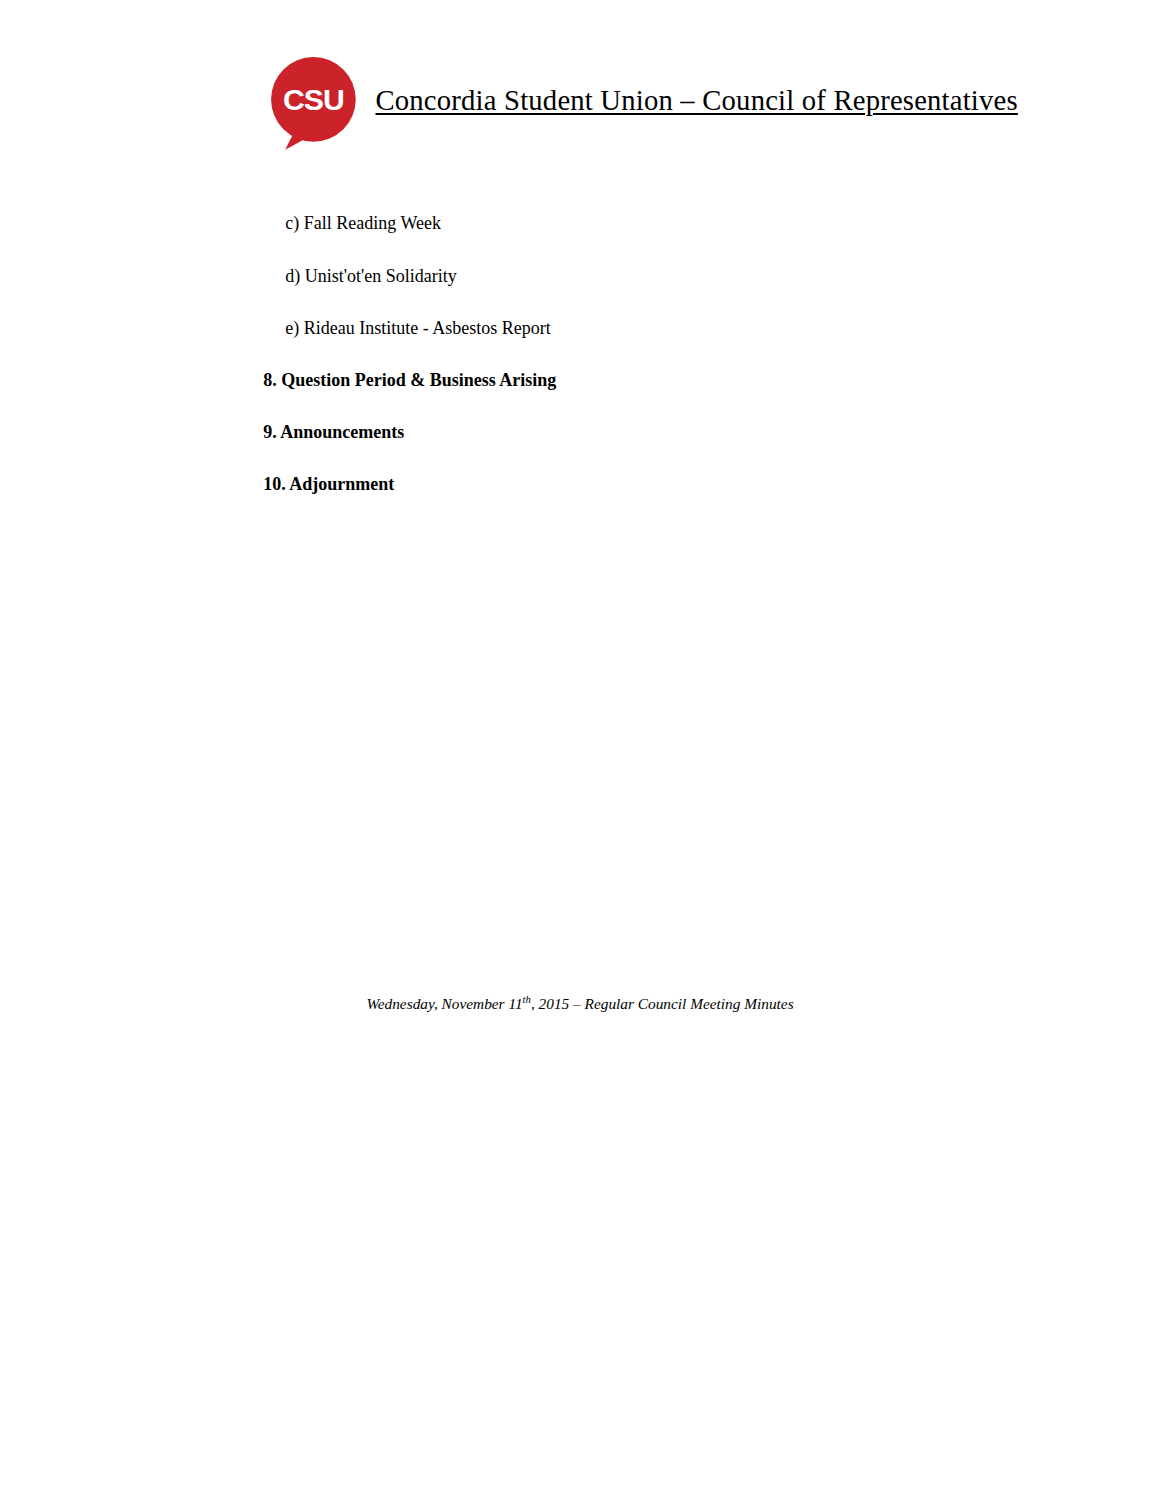CSU
Concordia Student Union – Council of Representatives
c) Fall Reading Week
d) Unist'ot'en Solidarity
e) Rideau Institute - Asbestos Report
8. Question Period & Business Arising
9. Announcements
10. Adjournment
Wednesday, November 11th, 2015 – Regular Council Meeting Minutes